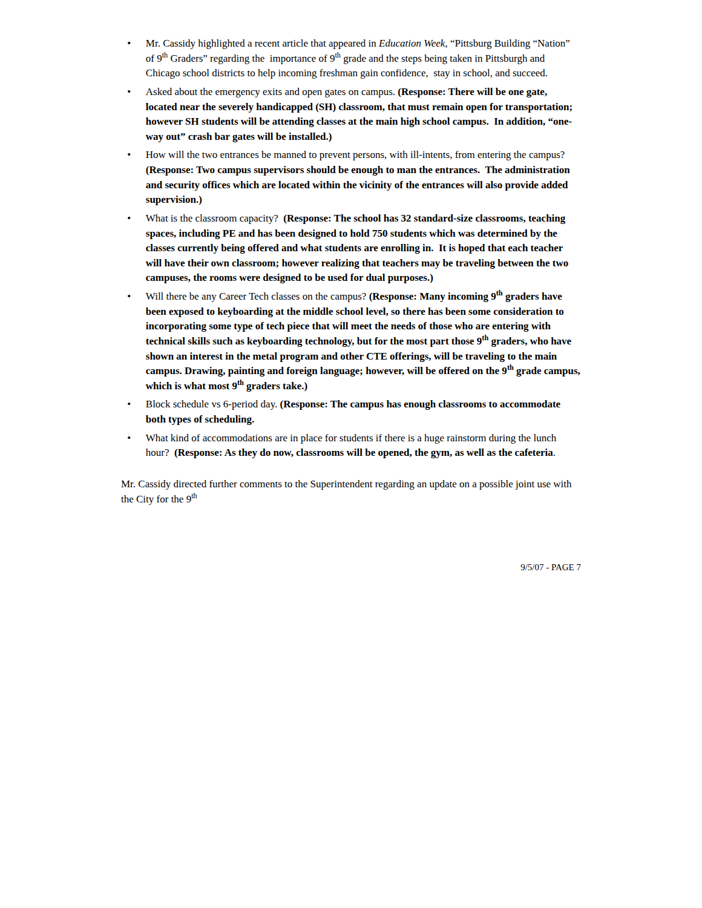Mr. Cassidy highlighted a recent article that appeared in Education Week, “Pittsburg Building “Nation” of 9th Graders” regarding the importance of 9th grade and the steps being taken in Pittsburgh and Chicago school districts to help incoming freshman gain confidence, stay in school, and succeed.
Asked about the emergency exits and open gates on campus. (Response: There will be one gate, located near the severely handicapped (SH) classroom, that must remain open for transportation; however SH students will be attending classes at the main high school campus. In addition, “one-way out” crash bar gates will be installed.)
How will the two entrances be manned to prevent persons, with ill-intents, from entering the campus? (Response: Two campus supervisors should be enough to man the entrances. The administration and security offices which are located within the vicinity of the entrances will also provide added supervision.)
What is the classroom capacity? (Response: The school has 32 standard-size classrooms, teaching spaces, including PE and has been designed to hold 750 students which was determined by the classes currently being offered and what students are enrolling in. It is hoped that each teacher will have their own classroom; however realizing that teachers may be traveling between the two campuses, the rooms were designed to be used for dual purposes.)
Will there be any Career Tech classes on the campus? (Response: Many incoming 9th graders have been exposed to keyboarding at the middle school level, so there has been some consideration to incorporating some type of tech piece that will meet the needs of those who are entering with technical skills such as keyboarding technology, but for the most part those 9th graders, who have shown an interest in the metal program and other CTE offerings, will be traveling to the main campus. Drawing, painting and foreign language; however, will be offered on the 9th grade campus, which is what most 9th graders take.)
Block schedule vs 6-period day. (Response: The campus has enough classrooms to accommodate both types of scheduling.
What kind of accommodations are in place for students if there is a huge rainstorm during the lunch hour? (Response: As they do now, classrooms will be opened, the gym, as well as the cafeteria.
Mr. Cassidy directed further comments to the Superintendent regarding an update on a possible joint use with the City for the 9th
9/5/07 - PAGE 7